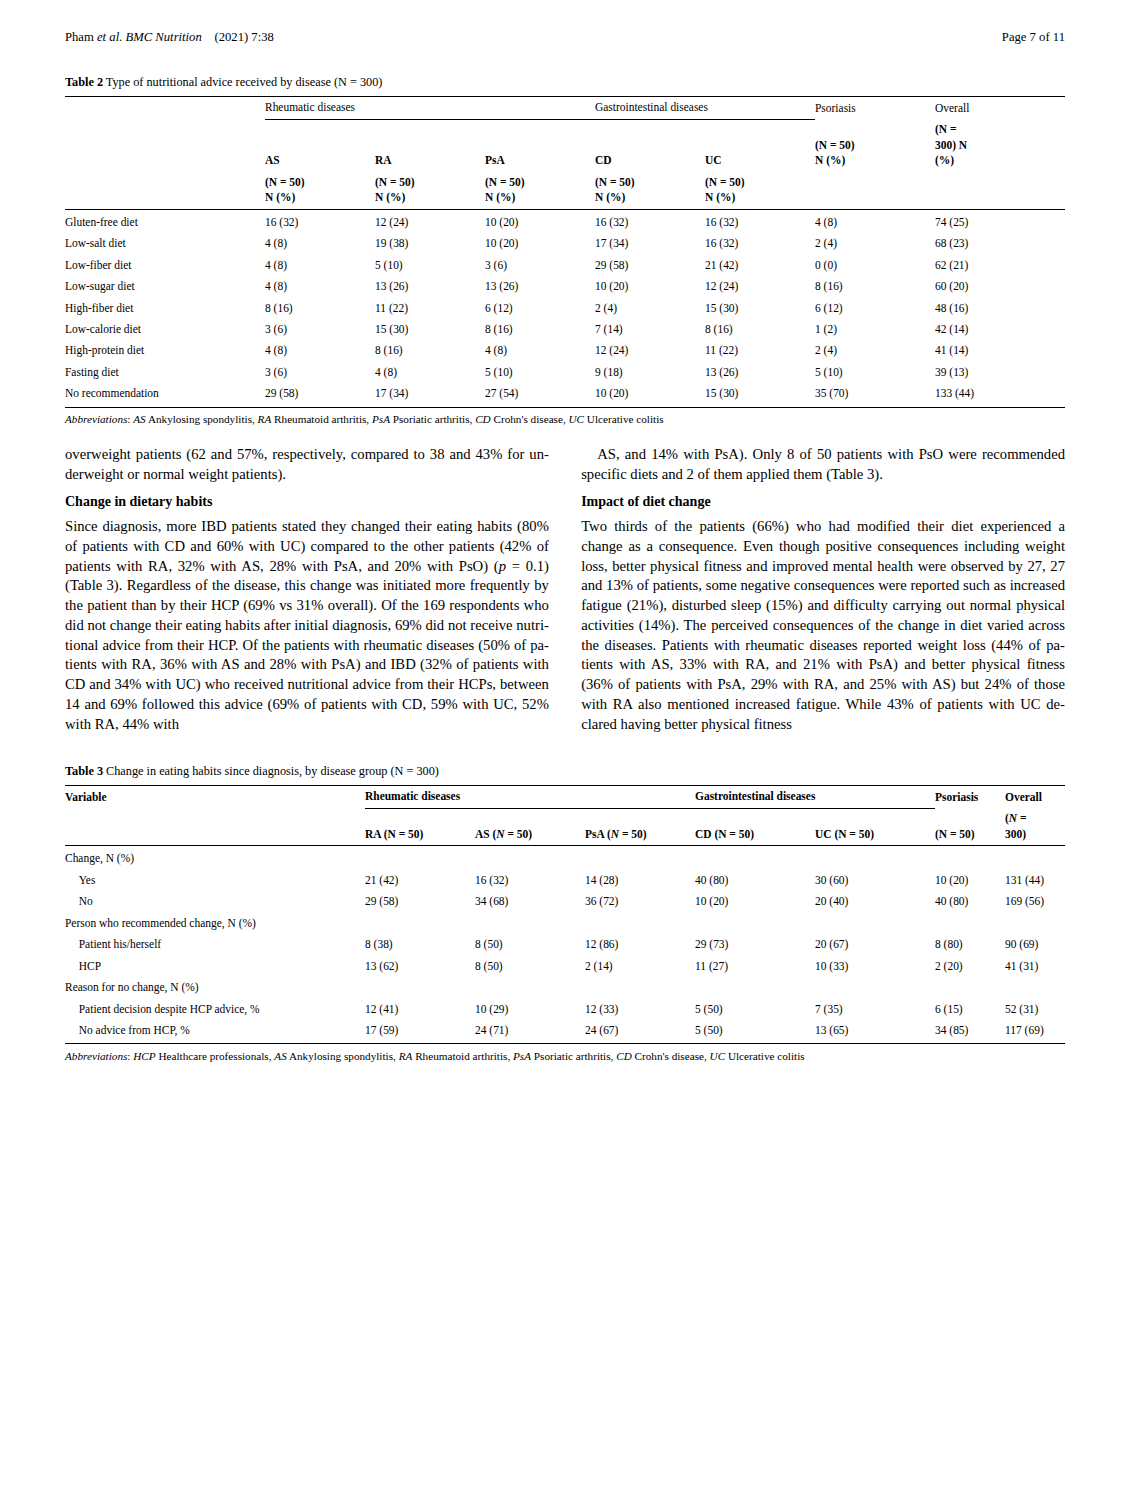Pham et al. BMC Nutrition (2021) 7:38
Page 7 of 11
Table 2 Type of nutritional advice received by disease (N = 300)
| | Rheumatic diseases | Gastrointestinal diseases | Psoriasis | Overall |
| --- | --- | --- | --- | --- |
| | AS | RA | PsA | CD | UC | (N = 50) N (%) | (N = 300) N (%) |
| | (N = 50) N (%) | (N = 50) N (%) | (N = 50) N (%) | (N = 50) N (%) | (N = 50) N (%) | | |
| Gluten-free diet | 16 (32) | 12 (24) | 10 (20) | 16 (32) | 16 (32) | 4 (8) | 74 (25) |
| Low-salt diet | 4 (8) | 19 (38) | 10 (20) | 17 (34) | 16 (32) | 2 (4) | 68 (23) |
| Low-fiber diet | 4 (8) | 5 (10) | 3 (6) | 29 (58) | 21 (42) | 0 (0) | 62 (21) |
| Low-sugar diet | 4 (8) | 13 (26) | 13 (26) | 10 (20) | 12 (24) | 8 (16) | 60 (20) |
| High-fiber diet | 8 (16) | 11 (22) | 6 (12) | 2 (4) | 15 (30) | 6 (12) | 48 (16) |
| Low-calorie diet | 3 (6) | 15 (30) | 8 (16) | 7 (14) | 8 (16) | 1 (2) | 42 (14) |
| High-protein diet | 4 (8) | 8 (16) | 4 (8) | 12 (24) | 11 (22) | 2 (4) | 41 (14) |
| Fasting diet | 3 (6) | 4 (8) | 5 (10) | 9 (18) | 13 (26) | 5 (10) | 39 (13) |
| No recommendation | 29 (58) | 17 (34) | 27 (54) | 10 (20) | 15 (30) | 35 (70) | 133 (44) |
Abbreviations: AS Ankylosing spondylitis, RA Rheumatoid arthritis, PsA Psoriatic arthritis, CD Crohn's disease, UC Ulcerative colitis
overweight patients (62 and 57%, respectively, compared to 38 and 43% for underweight or normal weight patients).
Change in dietary habits
Since diagnosis, more IBD patients stated they changed their eating habits (80% of patients with CD and 60% with UC) compared to the other patients (42% of patients with RA, 32% with AS, 28% with PsA, and 20% with PsO) (p = 0.1) (Table 3). Regardless of the disease, this change was initiated more frequently by the patient than by their HCP (69% vs 31% overall). Of the 169 respondents who did not change their eating habits after initial diagnosis, 69% did not receive nutritional advice from their HCP. Of the patients with rheumatic diseases (50% of patients with RA, 36% with AS and 28% with PsA) and IBD (32% of patients with CD and 34% with UC) who received nutritional advice from their HCPs, between 14 and 69% followed this advice (69% of patients with CD, 59% with UC, 52% with RA, 44% with
AS, and 14% with PsA). Only 8 of 50 patients with PsO were recommended specific diets and 2 of them applied them (Table 3).
Impact of diet change
Two thirds of the patients (66%) who had modified their diet experienced a change as a consequence. Even though positive consequences including weight loss, better physical fitness and improved mental health were observed by 27, 27 and 13% of patients, some negative consequences were reported such as increased fatigue (21%), disturbed sleep (15%) and difficulty carrying out normal physical activities (14%). The perceived consequences of the change in diet varied across the diseases. Patients with rheumatic diseases reported weight loss (44% of patients with AS, 33% with RA, and 21% with PsA) and better physical fitness (36% of patients with PsA, 29% with RA, and 25% with AS) but 24% of those with RA also mentioned increased fatigue. While 43% of patients with UC declared having better physical fitness
Table 3 Change in eating habits since diagnosis, by disease group (N = 300)
| Variable | Rheumatic diseases | Gastrointestinal diseases | Psoriasis | Overall |
| --- | --- | --- | --- | --- |
| | RA (N = 50) | AS ( N = 50) | PsA ( N = 50) | CD (N = 50) | UC (N = 50) | (N = 50) | ( N = 300) |
| Change, N (%) | | | | | | | |
| Yes | 21 (42) | 16 (32) | 14 (28) | 40 (80) | 30 (60) | 10 (20) | 131 (44) |
| No | 29 (58) | 34 (68) | 36 (72) | 10 (20) | 20 (40) | 40 (80) | 169 (56) |
| Person who recommended change, N (%) | | | | | | | |
| Patient his/herself | 8 (38) | 8 (50) | 12 (86) | 29 (73) | 20 (67) | 8 (80) | 90 (69) |
| HCP | 13 (62) | 8 (50) | 2 (14) | 11 (27) | 10 (33) | 2 (20) | 41 (31) |
| Reason for no change, N (%) | | | | | | | |
| Patient decision despite HCP advice, % | 12 (41) | 10 (29) | 12 (33) | 5 (50) | 7 (35) | 6 (15) | 52 (31) |
| No advice from HCP, % | 17 (59) | 24 (71) | 24 (67) | 5 (50) | 13 (65) | 34 (85) | 117 (69) |
Abbreviations: HCP Healthcare professionals, AS Ankylosing spondylitis, RA Rheumatoid arthritis, PsA Psoriatic arthritis, CD Crohn's disease, UC Ulcerative colitis